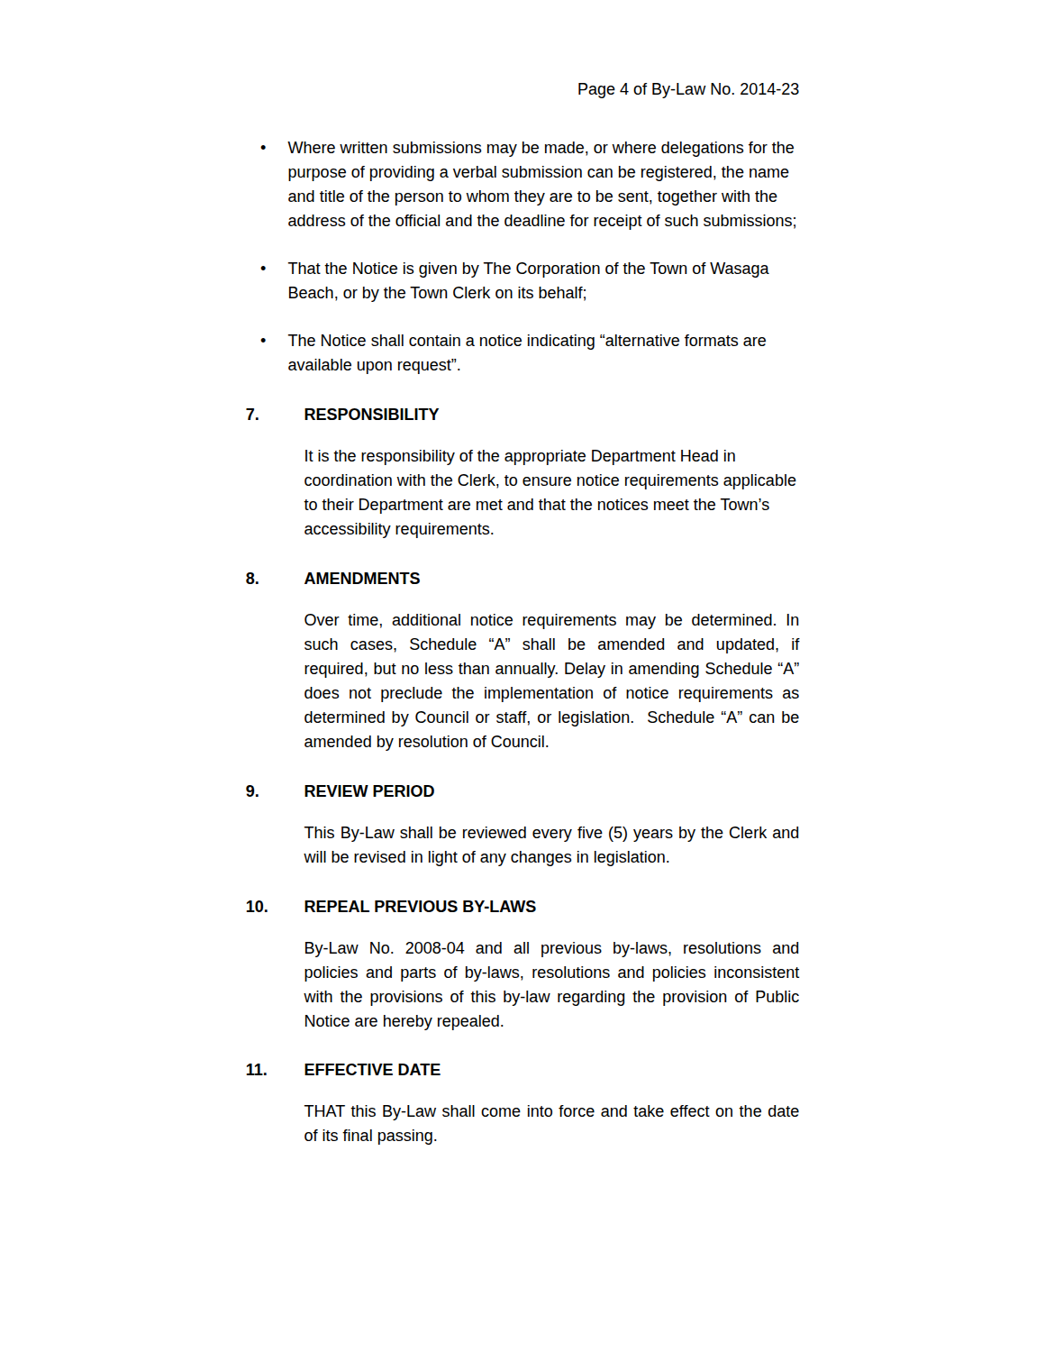Page 4 of By-Law No. 2014-23
Where written submissions may be made, or where delegations for the purpose of providing a verbal submission can be registered, the name and title of the person to whom they are to be sent, together with the address of the official and the deadline for receipt of such submissions;
That the Notice is given by The Corporation of the Town of Wasaga Beach, or by the Town Clerk on its behalf;
The Notice shall contain a notice indicating “alternative formats are available upon request”.
7. RESPONSIBILITY
It is the responsibility of the appropriate Department Head in coordination with the Clerk, to ensure notice requirements applicable to their Department are met and that the notices meet the Town’s accessibility requirements.
8. AMENDMENTS
Over time, additional notice requirements may be determined. In such cases, Schedule “A” shall be amended and updated, if required, but no less than annually. Delay in amending Schedule “A” does not preclude the implementation of notice requirements as determined by Council or staff, or legislation. Schedule “A” can be amended by resolution of Council.
9. REVIEW PERIOD
This By-Law shall be reviewed every five (5) years by the Clerk and will be revised in light of any changes in legislation.
10. REPEAL PREVIOUS BY-LAWS
By-Law No. 2008-04 and all previous by-laws, resolutions and policies and parts of by-laws, resolutions and policies inconsistent with the provisions of this by-law regarding the provision of Public Notice are hereby repealed.
11. EFFECTIVE DATE
THAT this By-Law shall come into force and take effect on the date of its final passing.